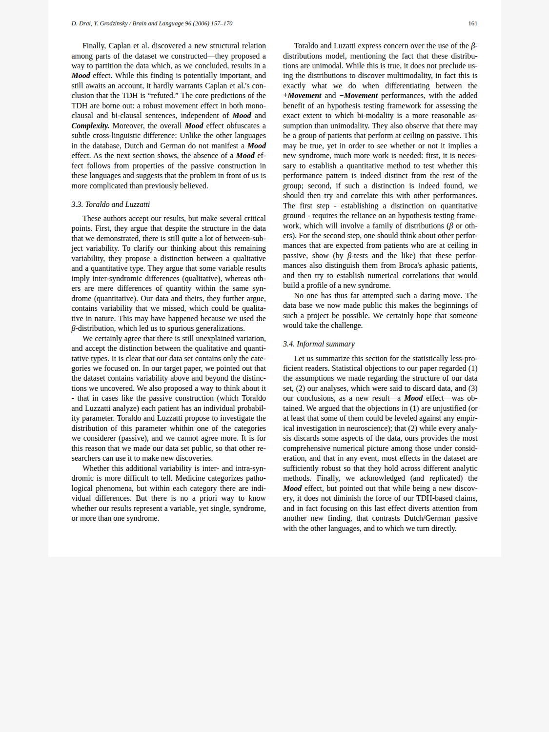D. Drai, Y. Grodzinsky / Brain and Language 96 (2006) 157–170 161
Finally, Caplan et al. discovered a new structural relation among parts of the dataset we constructed—they proposed a way to partition the data which, as we concluded, results in a Mood effect. While this finding is potentially important, and still awaits an account, it hardly warrants Caplan et al.'s conclusion that the TDH is “refuted.” The core predictions of the TDH are borne out: a robust movement effect in both mono-clausal and bi-clausal sentences, independent of Mood and Complexity. Moreover, the overall Mood effect obfuscates a subtle cross-linguistic difference: Unlike the other languages in the database, Dutch and German do not manifest a Mood effect. As the next section shows, the absence of a Mood effect follows from properties of the passive construction in these languages and suggests that the problem in front of us is more complicated than previously believed.
3.3. Toraldo and Luzzatti
These authors accept our results, but make several critical points. First, they argue that despite the structure in the data that we demonstrated, there is still quite a lot of between-subject variability. To clarify our thinking about this remaining variability, they propose a distinction between a qualitative and a quantitative type. They argue that some variable results imply inter-syndromic differences (qualitative), whereas others are mere differences of quantity within the same syndrome (quantitative). Our data and theirs, they further argue, contains variability that we missed, which could be qualitative in nature. This may have happened because we used the β-distribution, which led us to spurious generalizations.
We certainly agree that there is still unexplained variation, and accept the distinction between the qualitative and quantitative types. It is clear that our data set contains only the categories we focused on. In our target paper, we pointed out that the dataset contains variability above and beyond the distinctions we uncovered. We also proposed a way to think about it - that in cases like the passive construction (which Toraldo and Luzzatti analyze) each patient has an individual probability parameter. Toraldo and Luzzatti propose to investigate the distribution of this parameter whithin one of the categories we considerer (passive), and we cannot agree more. It is for this reason that we made our data set public, so that other researchers can use it to make new discoveries.
Whether this additional variability is inter- and intra-syndromic is more difficult to tell. Medicine categorizes pathological phenomena, but within each category there are individual differences. But there is no a priori way to know whether our results represent a variable, yet single, syndrome, or more than one syndrome.
Toraldo and Luzatti express concern over the use of the β-distributions model, mentioning the fact that these distributions are unimodal. While this is true, it does not preclude using the distributions to discover multimodality, in fact this is exactly what we do when differentiating between the +Movement and −Movement performances, with the added benefit of an hypothesis testing framework for assessing the exact extent to which bi-modality is a more reasonable assumption than unimodality. They also observe that there may be a group of patients that perform at ceiling on passive. This may be true, yet in order to see whether or not it implies a new syndrome, much more work is needed: first, it is necessary to establish a quantitative method to test whether this performance pattern is indeed distinct from the rest of the group; second, if such a distinction is indeed found, we should then try and correlate this with other performances. The first step - establishing a distinction on quantitative ground - requires the reliance on an hypothesis testing framework, which will involve a family of distributions (β or others). For the second step, one should think about other performances that are expected from patients who are at ceiling in passive, show (by β-tests and the like) that these performances also distinguish them from Broca's aphasic patients, and then try to establish numerical correlations that would build a profile of a new syndrome.
No one has thus far attempted such a daring move. The data base we now made public this makes the beginnings of such a project be possible. We certainly hope that someone would take the challenge.
3.4. Informal summary
Let us summarize this section for the statistically less-proficient readers. Statistical objections to our paper regarded (1) the assumptions we made regarding the structure of our data set, (2) our analyses, which were said to discard data, and (3) our conclusions, as a new result—a Mood effect—was obtained. We argued that the objections in (1) are unjustified (or at least that some of them could be leveled against any empirical investigation in neuroscience); that (2) while every analysis discards some aspects of the data, ours provides the most comprehensive numerical picture among those under consideration, and that in any event, most effects in the dataset are sufficiently robust so that they hold across different analytic methods. Finally, we acknowledged (and replicated) the Mood effect, but pointed out that while being a new discovery, it does not diminish the force of our TDH-based claims, and in fact focusing on this last effect diverts attention from another new finding, that contrasts Dutch/German passive with the other languages, and to which we turn directly.